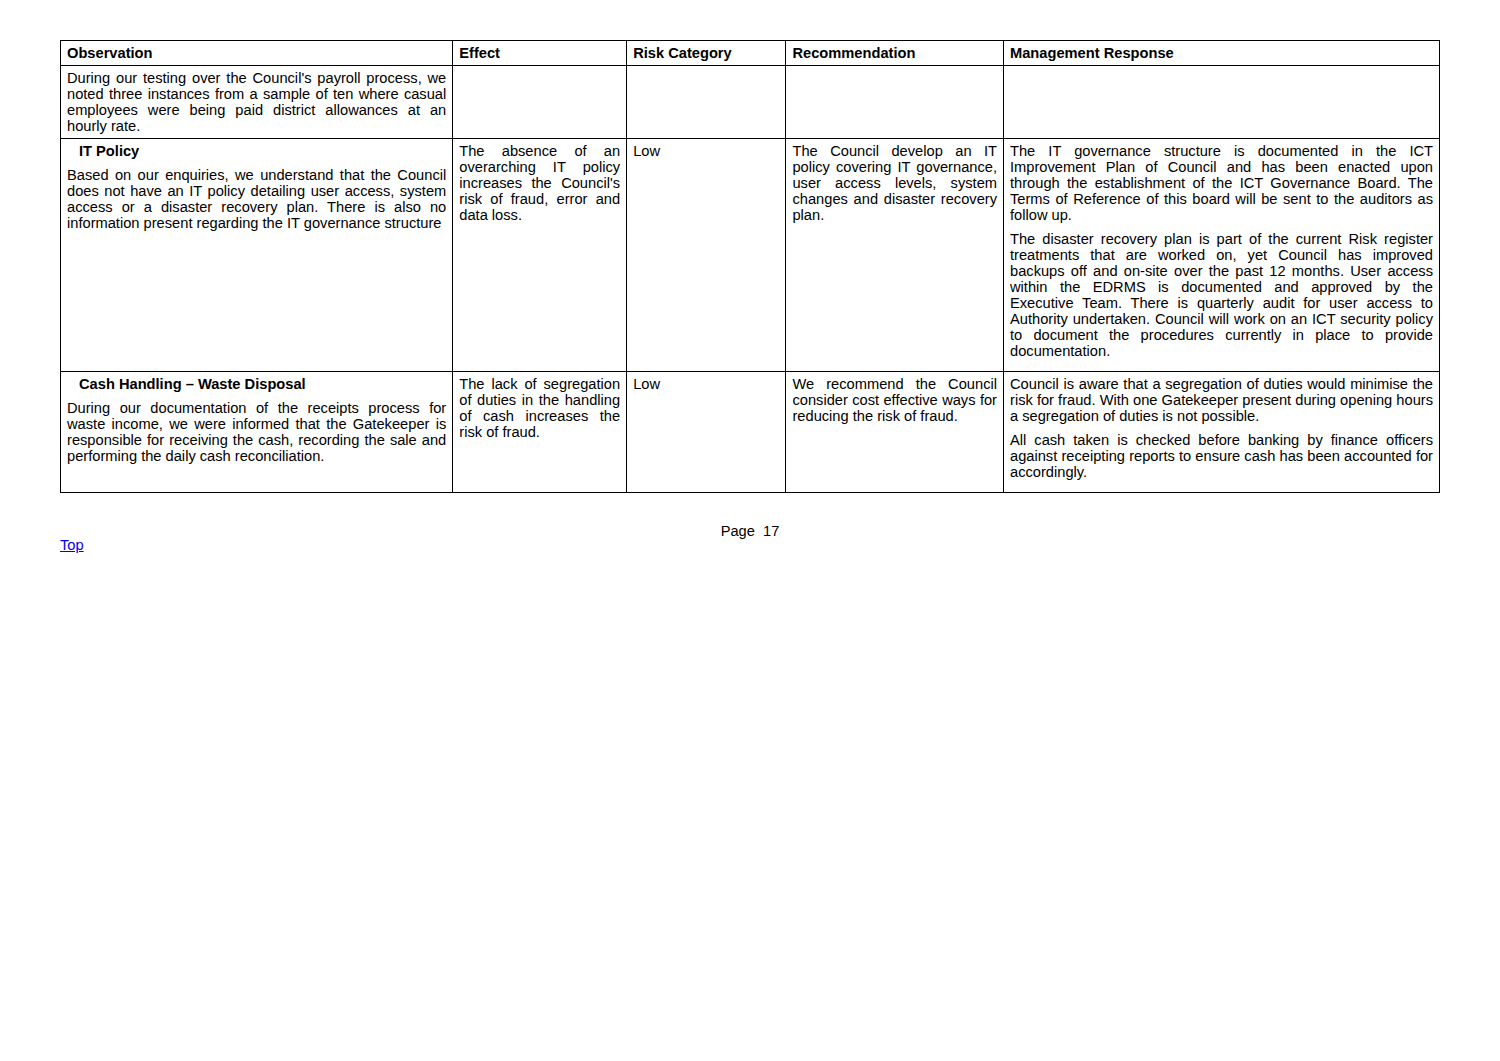| Observation | Effect | Risk Category | Recommendation | Management Response |
| --- | --- | --- | --- | --- |
| During our testing over the Council's payroll process, we noted three instances from a sample of ten where casual employees were being paid district allowances at an hourly rate. | | | | |
| IT Policy Based on our enquiries, we understand that the Council does not have an IT policy detailing user access, system access or a disaster recovery plan. There is also no information present regarding the IT governance structure | The absence of an overarching IT policy increases the Council's risk of fraud, error and data loss. | Low | The Council develop an IT policy covering IT governance, user access levels, system changes and disaster recovery plan. | The IT governance structure is documented in the ICT Improvement Plan of Council and has been enacted upon through the establishment of the ICT Governance Board. The Terms of Reference of this board will be sent to the auditors as follow up. The disaster recovery plan is part of the current Risk register treatments that are worked on, yet Council has improved backups off and on-site over the past 12 months. User access within the EDRMS is documented and approved by the Executive Team. There is quarterly audit for user access to Authority undertaken. Council will work on an ICT security policy to document the procedures currently in place to provide documentation. |
| Cash Handling – Waste Disposal During our documentation of the receipts process for waste income, we were informed that the Gatekeeper is responsible for receiving the cash, recording the sale and performing the daily cash reconciliation. | The lack of segregation of duties in the handling of cash increases the risk of fraud. | Low | We recommend the Council consider cost effective ways for reducing the risk of fraud. | Council is aware that a segregation of duties would minimise the risk for fraud. With one Gatekeeper present during opening hours a segregation of duties is not possible. All cash taken is checked before banking by finance officers against receipting reports to ensure cash has been accounted for accordingly. |
Page 17
Top